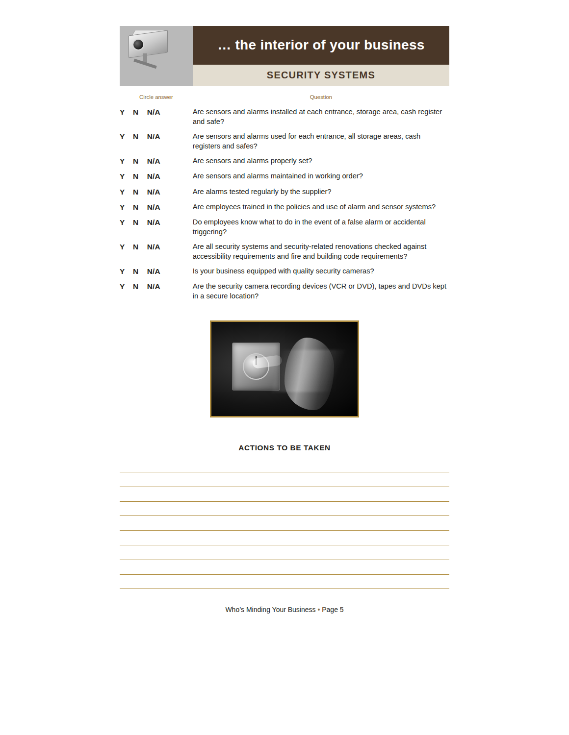… the interior of your business
SECURITY SYSTEMS
Circle answer
Question
| Y N N/A | Are sensors and alarms installed at each entrance, storage area, cash register and safe? |
| Y N N/A | Are sensors and alarms used for each entrance, all storage areas, cash registers and safes? |
| Y N N/A | Are sensors and alarms properly set? |
| Y N N/A | Are sensors and alarms maintained in working order? |
| Y N N/A | Are alarms tested regularly by the supplier? |
| Y N N/A | Are employees trained in the policies and use of alarm and sensor systems? |
| Y N N/A | Do employees know what to do in the event of a false alarm or accidental triggering? |
| Y N N/A | Are all security systems and security-related renovations checked against accessibility requirements and fire and building code requirements? |
| Y N N/A | Is your business equipped with quality security cameras? |
| Y N N/A | Are the security camera recording devices (VCR or DVD), tapes and DVDs kept in a secure location? |
ACTIONS TO BE TAKEN
Who’s Minding Your Business • Page 5